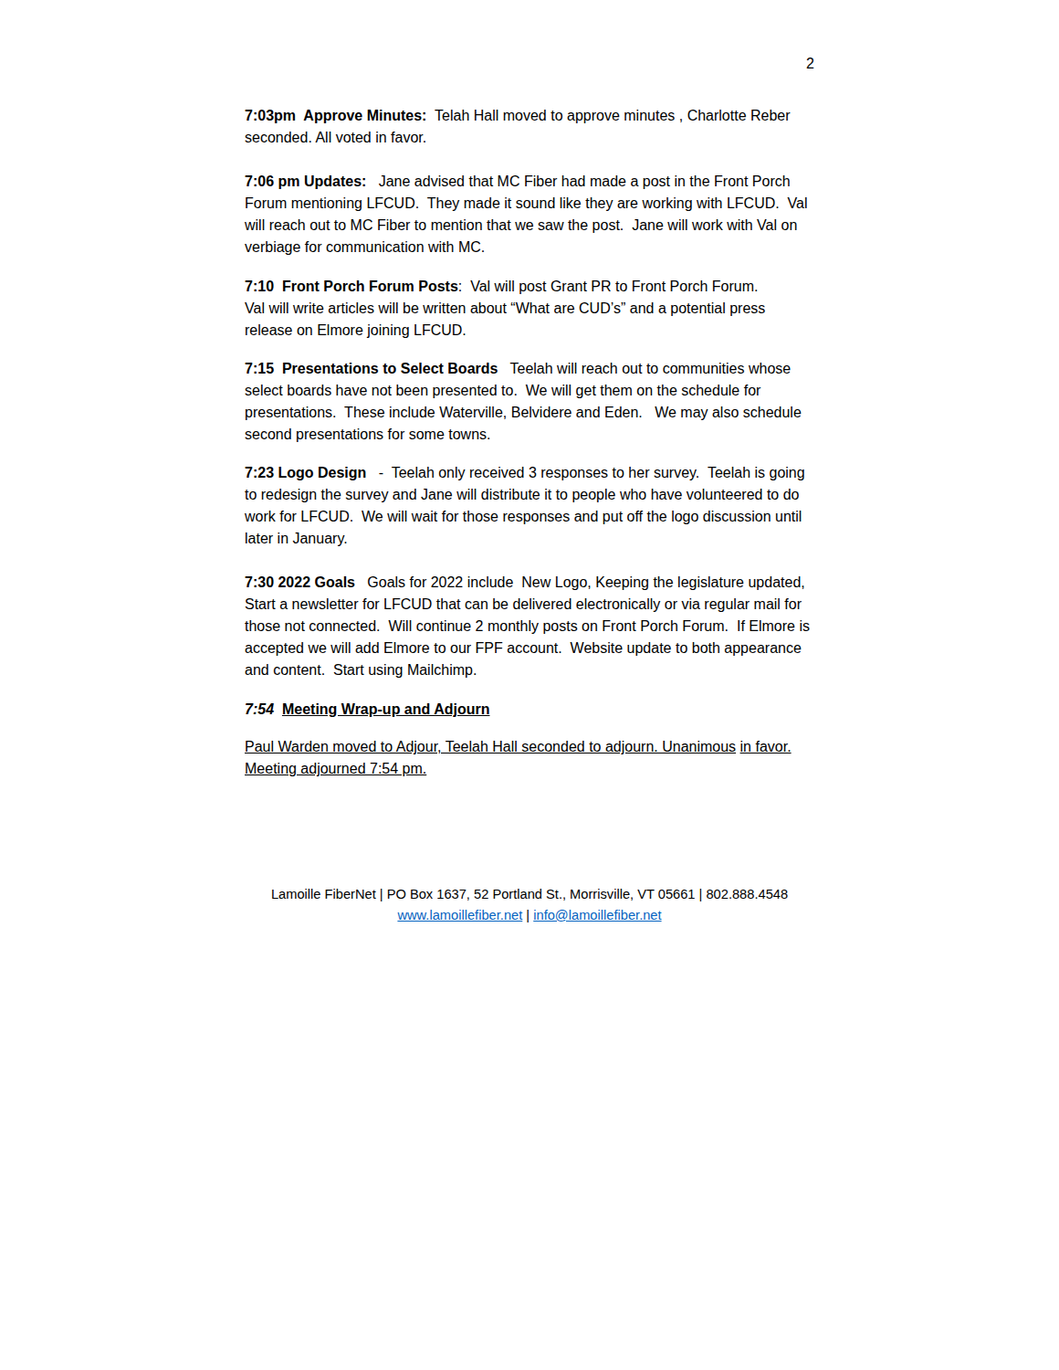2
7:03pm Approve Minutes: Telah Hall moved to approve minutes , Charlotte Reber seconded. All voted in favor.
7:06 pm Updates: Jane advised that MC Fiber had made a post in the Front Porch Forum mentioning LFCUD. They made it sound like they are working with LFCUD. Val will reach out to MC Fiber to mention that we saw the post. Jane will work with Val on verbiage for communication with MC.
7:10 Front Porch Forum Posts: Val will post Grant PR to Front Porch Forum.
Val will write articles will be written about “What are CUD’s” and a potential press release on Elmore joining LFCUD.
7:15 Presentations to Select Boards Teelah will reach out to communities whose select boards have not been presented to. We will get them on the schedule for presentations. These include Waterville, Belvidere and Eden. We may also schedule second presentations for some towns.
7:23 Logo Design - Teelah only received 3 responses to her survey. Teelah is going to redesign the survey and Jane will distribute it to people who have volunteered to do work for LFCUD. We will wait for those responses and put off the logo discussion until later in January.
7:30 2022 Goals Goals for 2022 include New Logo, Keeping the legislature updated, Start a newsletter for LFCUD that can be delivered electronically or via regular mail for those not connected. Will continue 2 monthly posts on Front Porch Forum. If Elmore is accepted we will add Elmore to our FPF account. Website update to both appearance and content. Start using Mailchimp.
7:54 Meeting Wrap-up and Adjourn
Paul Warden moved to Adjour, Teelah Hall seconded to adjourn. Unanimous in favor. Meeting adjourned 7:54 pm.
Lamoille FiberNet | PO Box 1637, 52 Portland St., Morrisville, VT 05661 | 802.888.4548
www.lamoillefiber.net | info@lamoillefiber.net